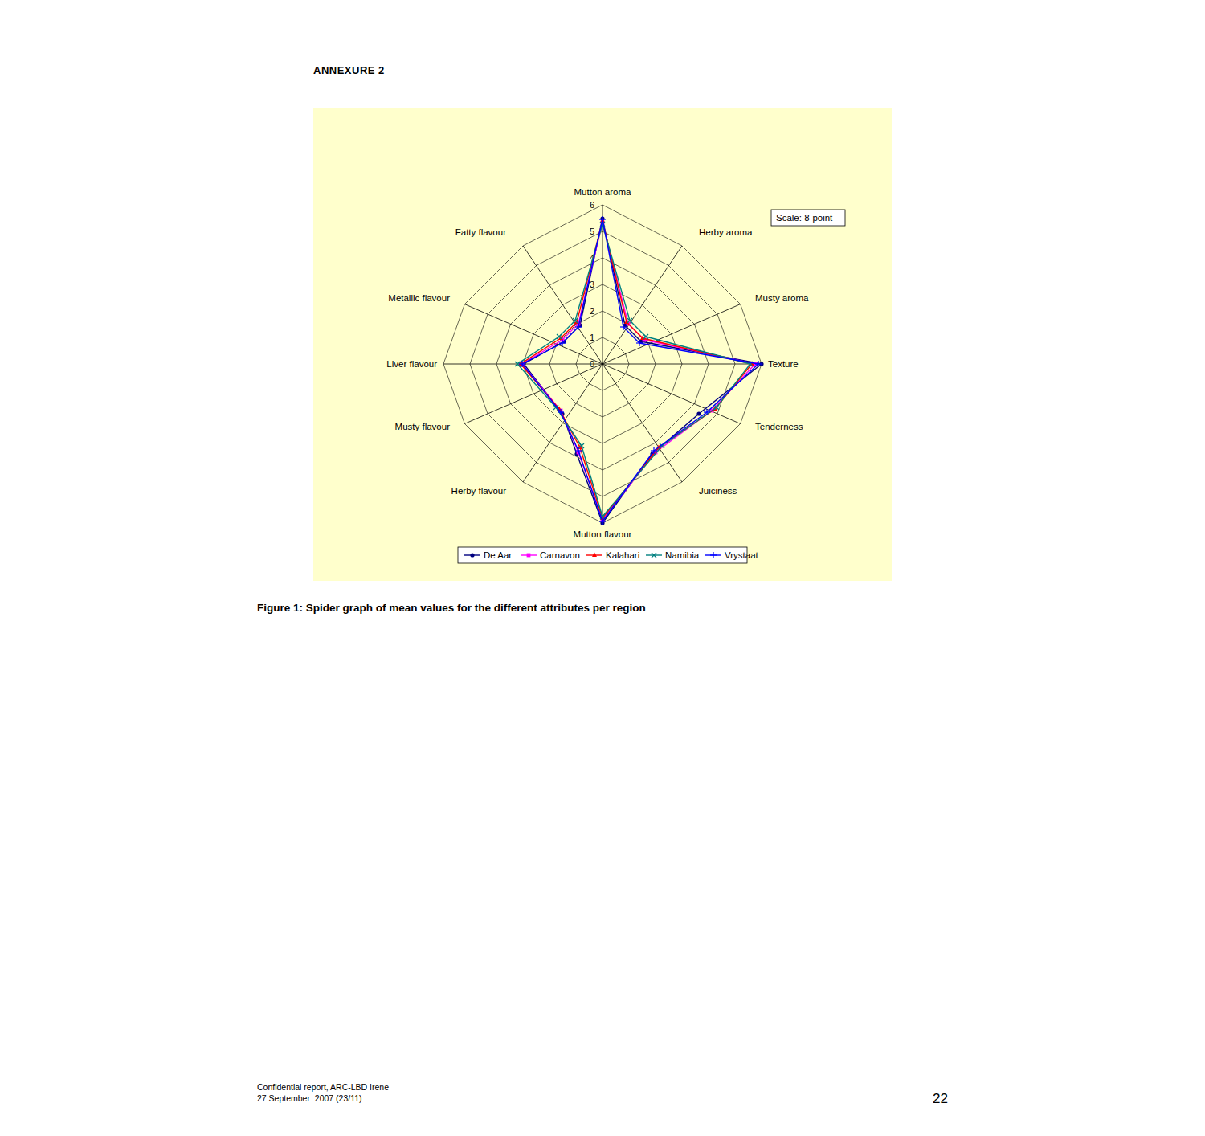ANNEXURE 2
6 5 4 3 2 1 0 Mutton aroma Herby aroma Musty aroma Texture Tenderness Juiciness Mutton flavour Herby flavour Musty flavour Liver flavour Metallic flavour Fatty flavour Scale: 8-point Axis unit vectors (angle from top, clockwise): A1 (0,-1) Mutton aroma A2 (0.5,-0.866) Herby aroma A3 (0.866,-0.5) Musty aroma A4 (1,0) Texture A5 (0.866,0.5) Tenderness A6 (0.5,0.866) Juiciness A7 (0,1) Mutton flavour A8 (-0.5,0.866) Herby flavour A9 (-0.866,0.5) Musty flavour A10 (-1,0) Liver flavour A11 (-0.866,-0.5) Metallic flavour A12 (-0.5,-0.866) Fatty flavour scale: 33 px per unit De Aar Carnavon Kalahari Namibia Vrystaat
Figure 1: Spider graph of mean values for the different attributes per region
Confidential report, ARC-LBD Irene
27 September 2007 (23/11)
22